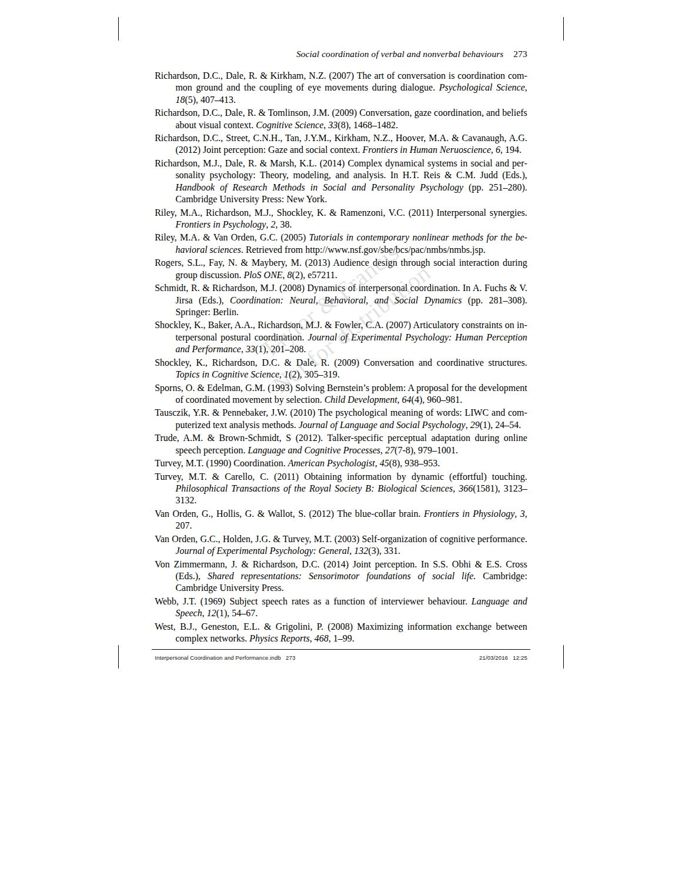Taylor & Francis
Not for distribution
Social coordination of verbal and nonverbal behaviours273
Richardson, D.C., Dale, R. & Kirkham, N.Z. (2007) The art of conversation is coordination common ground and the coupling of eye movements during dialogue. Psychological Science, 18(5), 407–413.
Richardson, D.C., Dale, R. & Tomlinson, J.M. (2009) Conversation, gaze coordination, and beliefs about visual context. Cognitive Science, 33(8), 1468–1482.
Richardson, D.C., Street, C.N.H., Tan, J.Y.M., Kirkham, N.Z., Hoover, M.A. & Cavanaugh, A.G. (2012) Joint perception: Gaze and social context. Frontiers in Human Neruoscience, 6, 194.
Richardson, M.J., Dale, R. & Marsh, K.L. (2014) Complex dynamical systems in social and personality psychology: Theory, modeling, and analysis. In H.T. Reis & C.M. Judd (Eds.), Handbook of Research Methods in Social and Personality Psychology (pp. 251–280). Cambridge University Press: New York.
Riley, M.A., Richardson, M.J., Shockley, K. & Ramenzoni, V.C. (2011) Interpersonal synergies. Frontiers in Psychology, 2, 38.
Riley, M.A. & Van Orden, G.C. (2005) Tutorials in contemporary nonlinear methods for the behavioral sciences. Retrieved from http://www.nsf.gov/sbe/bcs/pac/nmbs/nmbs.jsp.
Rogers, S.L., Fay, N. & Maybery, M. (2013) Audience design through social interaction during group discussion. PloS ONE, 8(2), e57211.
Schmidt, R. & Richardson, M.J. (2008) Dynamics of interpersonal coordination. In A. Fuchs & V. Jirsa (Eds.), Coordination: Neural, Behavioral, and Social Dynamics (pp. 281–308). Springer: Berlin.
Shockley, K., Baker, A.A., Richardson, M.J. & Fowler, C.A. (2007) Articulatory constraints on interpersonal postural coordination. Journal of Experimental Psychology: Human Perception and Performance, 33(1), 201–208.
Shockley, K., Richardson, D.C. & Dale, R. (2009) Conversation and coordinative structures. Topics in Cognitive Science, 1(2), 305–319.
Sporns, O. & Edelman, G.M. (1993) Solving Bernstein’s problem: A proposal for the development of coordinated movement by selection. Child Development, 64(4), 960–981.
Tausczik, Y.R. & Pennebaker, J.W. (2010) The psychological meaning of words: LIWC and computerized text analysis methods. Journal of Language and Social Psychology, 29(1), 24–54.
Trude, A.M. & Brown-Schmidt, S (2012). Talker-specific perceptual adaptation during online speech perception. Language and Cognitive Processes, 27(7-8), 979–1001.
Turvey, M.T. (1990) Coordination. American Psychologist, 45(8), 938–953.
Turvey, M.T. & Carello, C. (2011) Obtaining information by dynamic (effortful) touching. Philosophical Transactions of the Royal Society B: Biological Sciences, 366(1581), 3123–3132.
Van Orden, G., Hollis, G. & Wallot, S. (2012) The blue-collar brain. Frontiers in Physiology, 3, 207.
Van Orden, G.C., Holden, J.G. & Turvey, M.T. (2003) Self-organization of cognitive performance. Journal of Experimental Psychology: General, 132(3), 331.
Von Zimmermann, J. & Richardson, D.C. (2014) Joint perception. In S.S. Obhi & E.S. Cross (Eds.), Shared representations: Sensorimotor foundations of social life. Cambridge: Cambridge University Press.
Webb, J.T. (1969) Subject speech rates as a function of interviewer behaviour. Language and Speech, 12(1), 54–67.
West, B.J., Geneston, E.L. & Grigolini, P. (2008) Maximizing information exchange between complex networks. Physics Reports, 468, 1–99.
Interpersonal Coordination and Performance.indb 273 21/03/2016 12:25